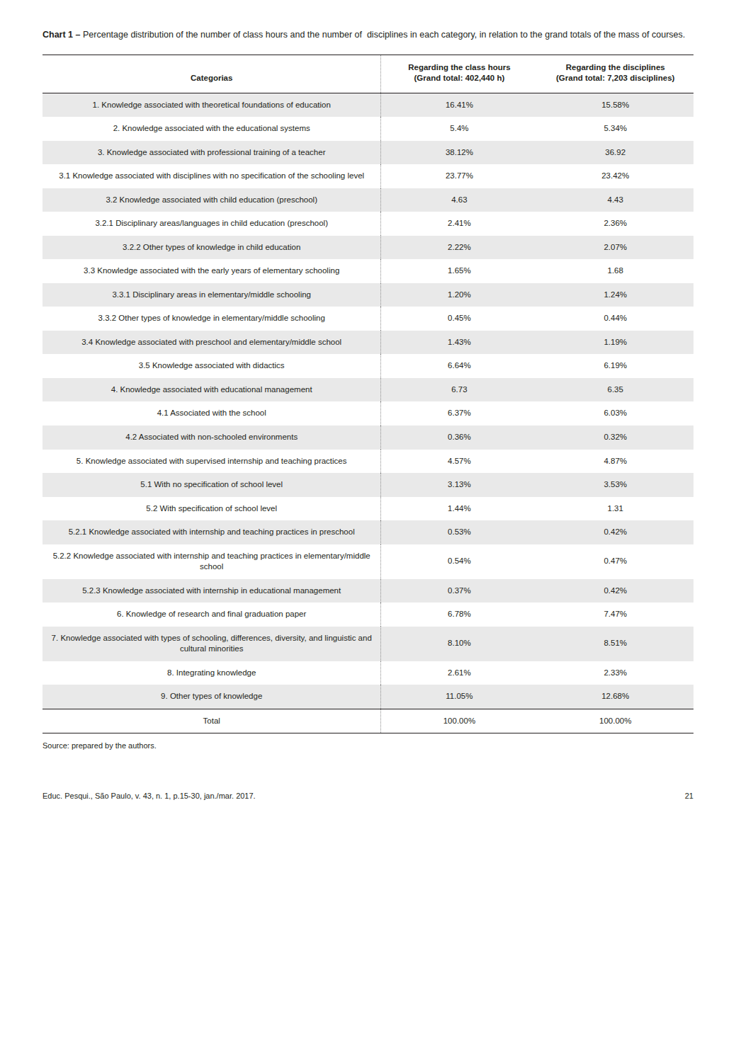Chart 1 – Percentage distribution of the number of class hours and the number of disciplines in each category, in relation to the grand totals of the mass of courses.
| Categorias | Regarding the class hours (Grand total: 402,440 h) | Regarding the disciplines (Grand total: 7,203 disciplines) |
| --- | --- | --- |
| 1. Knowledge associated with theoretical foundations of education | 16.41% | 15.58% |
| 2. Knowledge associated with the educational systems | 5.4% | 5.34% |
| 3. Knowledge associated with professional training of a teacher | 38.12% | 36.92 |
| 3.1 Knowledge associated with disciplines with no specification of the schooling level | 23.77% | 23.42% |
| 3.2 Knowledge associated with child education (preschool) | 4.63 | 4.43 |
| 3.2.1 Disciplinary areas/languages in child education (preschool) | 2.41% | 2.36% |
| 3.2.2 Other types of knowledge in child education | 2.22% | 2.07% |
| 3.3 Knowledge associated with the early years of elementary schooling | 1.65% | 1.68 |
| 3.3.1 Disciplinary areas in elementary/middle schooling | 1.20% | 1.24% |
| 3.3.2 Other types of knowledge in elementary/middle schooling | 0.45% | 0.44% |
| 3.4 Knowledge associated with preschool and elementary/middle school | 1.43% | 1.19% |
| 3.5 Knowledge associated with didactics | 6.64% | 6.19% |
| 4. Knowledge associated with educational management | 6.73 | 6.35 |
| 4.1 Associated with the school | 6.37% | 6.03% |
| 4.2 Associated with non-schooled environments | 0.36% | 0.32% |
| 5. Knowledge associated with supervised internship and teaching practices | 4.57% | 4.87% |
| 5.1 With no specification of school level | 3.13% | 3.53% |
| 5.2 With specification of school level | 1.44% | 1.31 |
| 5.2.1 Knowledge associated with internship and teaching practices in preschool | 0.53% | 0.42% |
| 5.2.2 Knowledge associated with internship and teaching practices in elementary/middle school | 0.54% | 0.47% |
| 5.2.3 Knowledge associated with internship in educational management | 0.37% | 0.42% |
| 6. Knowledge of research and final graduation paper | 6.78% | 7.47% |
| 7. Knowledge associated with types of schooling, differences, diversity, and linguistic and cultural minorities | 8.10% | 8.51% |
| 8. Integrating knowledge | 2.61% | 2.33% |
| 9. Other types of knowledge | 11.05% | 12.68% |
| Total | 100.00% | 100.00% |
Source: prepared by the authors.
Educ. Pesqui., São Paulo, v. 43, n. 1, p.15-30, jan./mar. 2017. 21